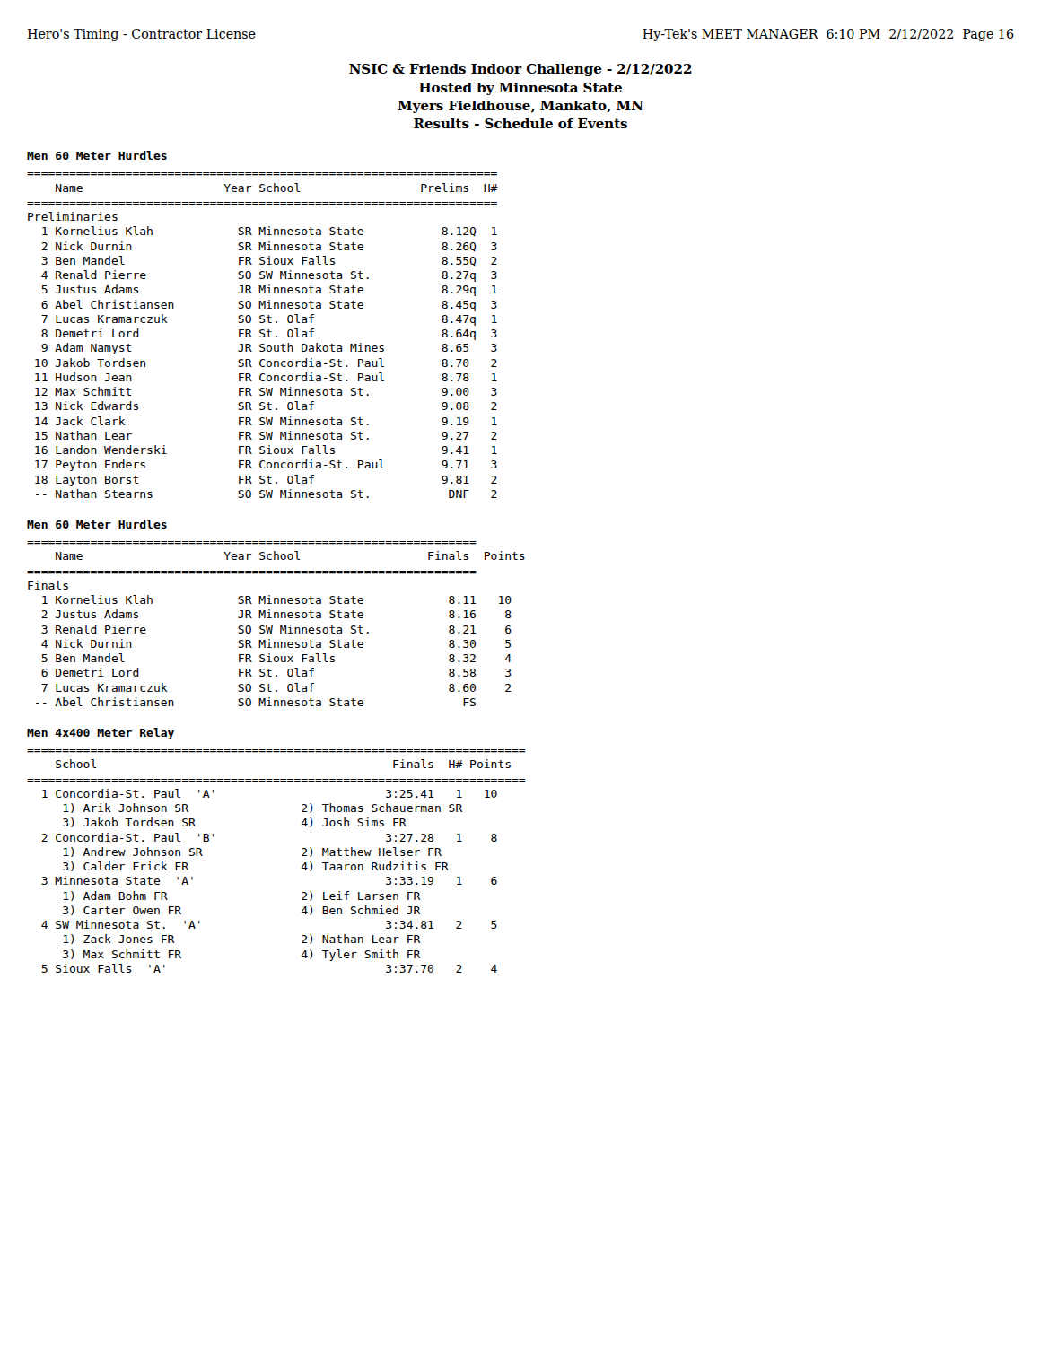Hero's Timing - Contractor License Hy-Tek's MEET MANAGER 6:10 PM 2/12/2022 Page 16
NSIC & Friends Indoor Challenge - 2/12/2022
Hosted by Minnesota State
Myers Fieldhouse, Mankato, MN
Results - Schedule of Events
Men 60 Meter Hurdles
===================================================================
    Name                    Year School                 Prelims  H#
===================================================================
Preliminaries
  1 Kornelius Klah            SR Minnesota State           8.12Q  1 
  2 Nick Durnin               SR Minnesota State           8.26Q  3 
  3 Ben Mandel                FR Sioux Falls               8.55Q  2 
  4 Renald Pierre             SO SW Minnesota St.          8.27q  3 
  5 Justus Adams              JR Minnesota State           8.29q  1 
  6 Abel Christiansen         SO Minnesota State           8.45q  3 
  7 Lucas Kramarczuk          SO St. Olaf                  8.47q  1 
  8 Demetri Lord              FR St. Olaf                  8.64q  3 
  9 Adam Namyst               JR South Dakota Mines        8.65   3 
 10 Jakob Tordsen             SR Concordia-St. Paul        8.70   2 
 11 Hudson Jean               FR Concordia-St. Paul        8.78   1 
 12 Max Schmitt               FR SW Minnesota St.          9.00   3 
 13 Nick Edwards              SR St. Olaf                  9.08   2 
 14 Jack Clark                FR SW Minnesota St.          9.19   1 
 15 Nathan Lear               FR SW Minnesota St.          9.27   2 
 16 Landon Wenderski          FR Sioux Falls               9.41   1 
 17 Peyton Enders             FR Concordia-St. Paul        9.71   3 
 18 Layton Borst              FR St. Olaf                  9.81   2 
 -- Nathan Stearns            SO SW Minnesota St.           DNF   2 
Men 60 Meter Hurdles
================================================================
    Name                    Year School                  Finals  Points
================================================================
Finals
  1 Kornelius Klah            SR Minnesota State            8.11   10   
  2 Justus Adams              JR Minnesota State            8.16    8   
  3 Renald Pierre             SO SW Minnesota St.           8.21    6   
  4 Nick Durnin               SR Minnesota State            8.30    5   
  5 Ben Mandel                FR Sioux Falls                8.32    4   
  6 Demetri Lord              FR St. Olaf                   8.58    3   
  7 Lucas Kramarczuk          SO St. Olaf                   8.60    2   
 -- Abel Christiansen         SO Minnesota State              FS        
Men 4x400 Meter Relay
=======================================================================
    School                                          Finals  H# Points
=======================================================================
  1 Concordia-St. Paul  'A'                        3:25.41   1   10   
     1) Arik Johnson SR                2) Thomas Schauerman SR           
     3) Jakob Tordsen SR               4) Josh Sims FR                   
  2 Concordia-St. Paul  'B'                        3:27.28   1    8   
     1) Andrew Johnson SR              2) Matthew Helser FR              
     3) Calder Erick FR                4) Taaron Rudzitis FR             
  3 Minnesota State  'A'                           3:33.19   1    6   
     1) Adam Bohm FR                   2) Leif Larsen FR                 
     3) Carter Owen FR                 4) Ben Schmied JR                 
  4 SW Minnesota St.  'A'                          3:34.81   2    5   
     1) Zack Jones FR                  2) Nathan Lear FR                 
     3) Max Schmitt FR                 4) Tyler Smith FR                 
  5 Sioux Falls  'A'                               3:37.70   2    4